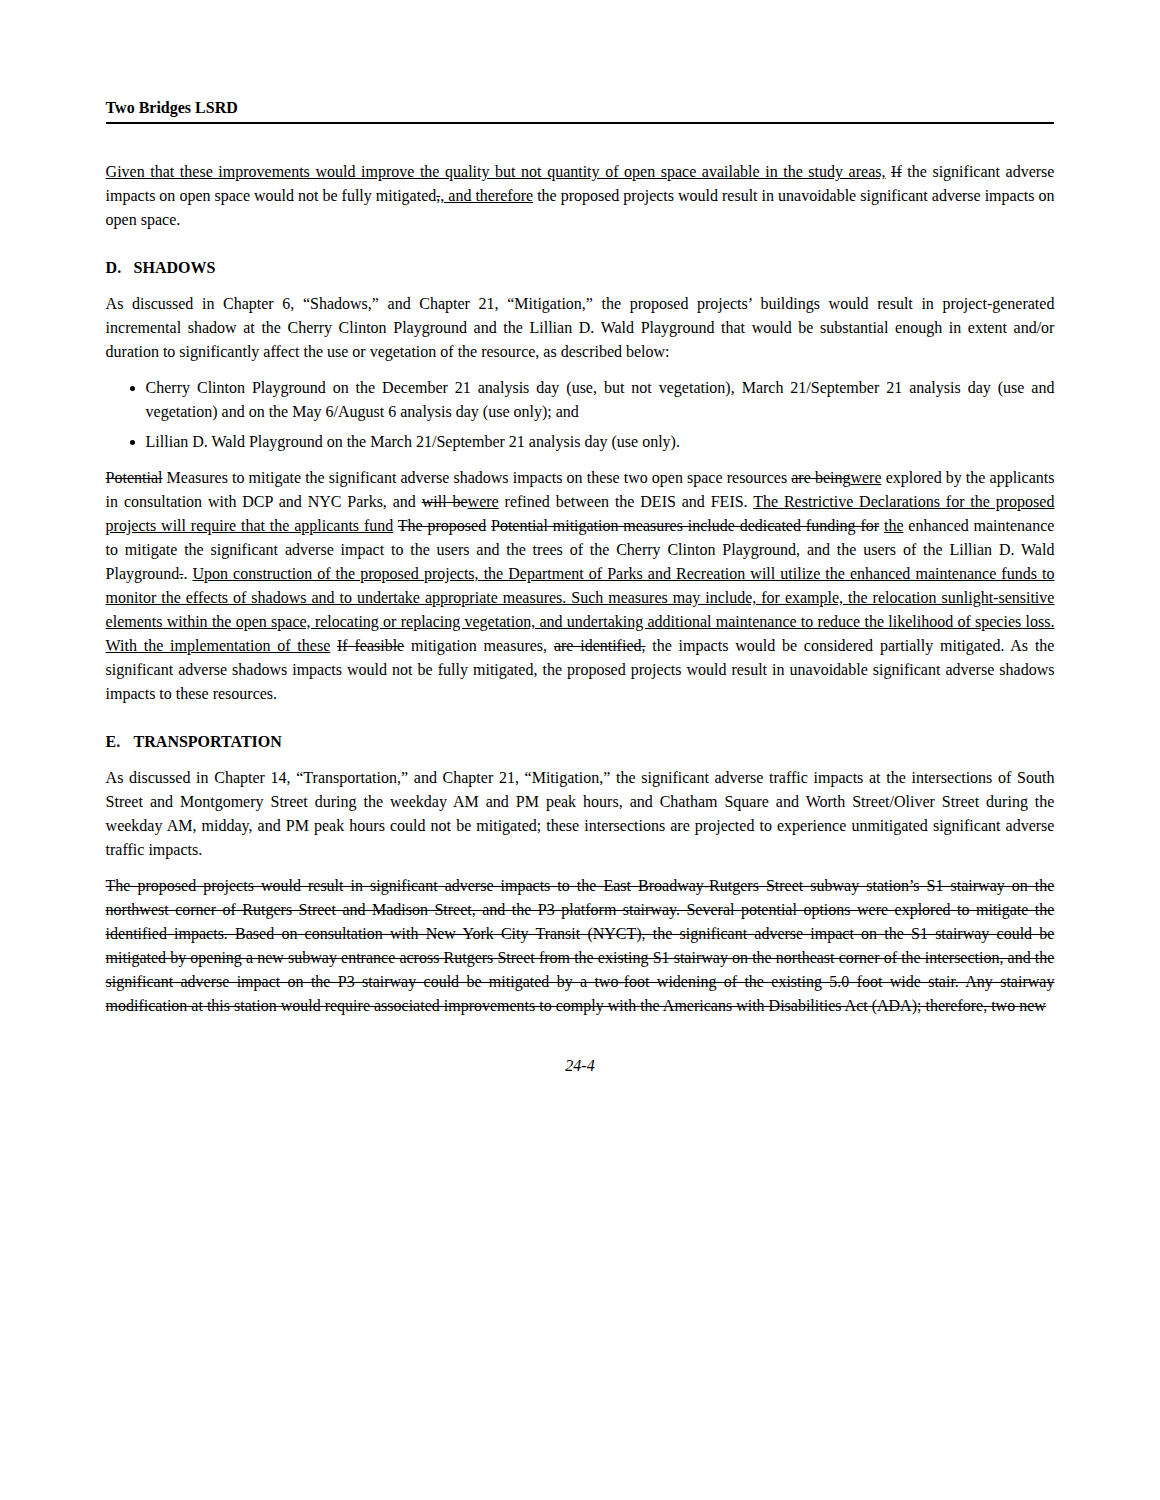Two Bridges LSRD
Given that these improvements would improve the quality but not quantity of open space available in the study areas, If the significant adverse impacts on open space would not be fully mitigated,, and therefore the proposed projects would result in unavoidable significant adverse impacts on open space.
D. SHADOWS
As discussed in Chapter 6, “Shadows,” and Chapter 21, “Mitigation,” the proposed projects’ buildings would result in project-generated incremental shadow at the Cherry Clinton Playground and the Lillian D. Wald Playground that would be substantial enough in extent and/or duration to significantly affect the use or vegetation of the resource, as described below:
Cherry Clinton Playground on the December 21 analysis day (use, but not vegetation), March 21/September 21 analysis day (use and vegetation) and on the May 6/August 6 analysis day (use only); and
Lillian D. Wald Playground on the March 21/September 21 analysis day (use only).
Potential Measures to mitigate the significant adverse shadows impacts on these two open space resources are beingwere explored by the applicants in consultation with DCP and NYC Parks, and will bewere refined between the DEIS and FEIS. The Restrictive Declarations for the proposed projects will require that the applicants fund The proposed Potential mitigation measures include dedicated funding for the enhanced maintenance to mitigate the significant adverse impact to the users and the trees of the Cherry Clinton Playground, and the users of the Lillian D. Wald Playground.. Upon construction of the proposed projects, the Department of Parks and Recreation will utilize the enhanced maintenance funds to monitor the effects of shadows and to undertake appropriate measures. Such measures may include, for example, the relocation sunlight-sensitive elements within the open space, relocating or replacing vegetation, and undertaking additional maintenance to reduce the likelihood of species loss. With the implementation of these If feasible mitigation measures, are identified, the impacts would be considered partially mitigated. As the significant adverse shadows impacts would not be fully mitigated, the proposed projects would result in unavoidable significant adverse shadows impacts to these resources.
E. TRANSPORTATION
As discussed in Chapter 14, “Transportation,” and Chapter 21, “Mitigation,” the significant adverse traffic impacts at the intersections of South Street and Montgomery Street during the weekday AM and PM peak hours, and Chatham Square and Worth Street/Oliver Street during the weekday AM, midday, and PM peak hours could not be mitigated; these intersections are projected to experience unmitigated significant adverse traffic impacts.
The proposed projects would result in significant adverse impacts to the East Broadway-Rutgers Street subway station’s S1 stairway on the northwest corner of Rutgers Street and Madison Street, and the P3 platform stairway. Several potential options were explored to mitigate the identified impacts. Based on consultation with New York City Transit (NYCT), the significant adverse impact on the S1 stairway could be mitigated by opening a new subway entrance across Rutgers Street from the existing S1 stairway on the northeast corner of the intersection, and the significant adverse impact on the P3 stairway could be mitigated by a two-foot widening of the existing 5.0 foot wide stair. Any stairway modification at this station would require associated improvements to comply with the Americans with Disabilities Act (ADA); therefore, two new
24-4